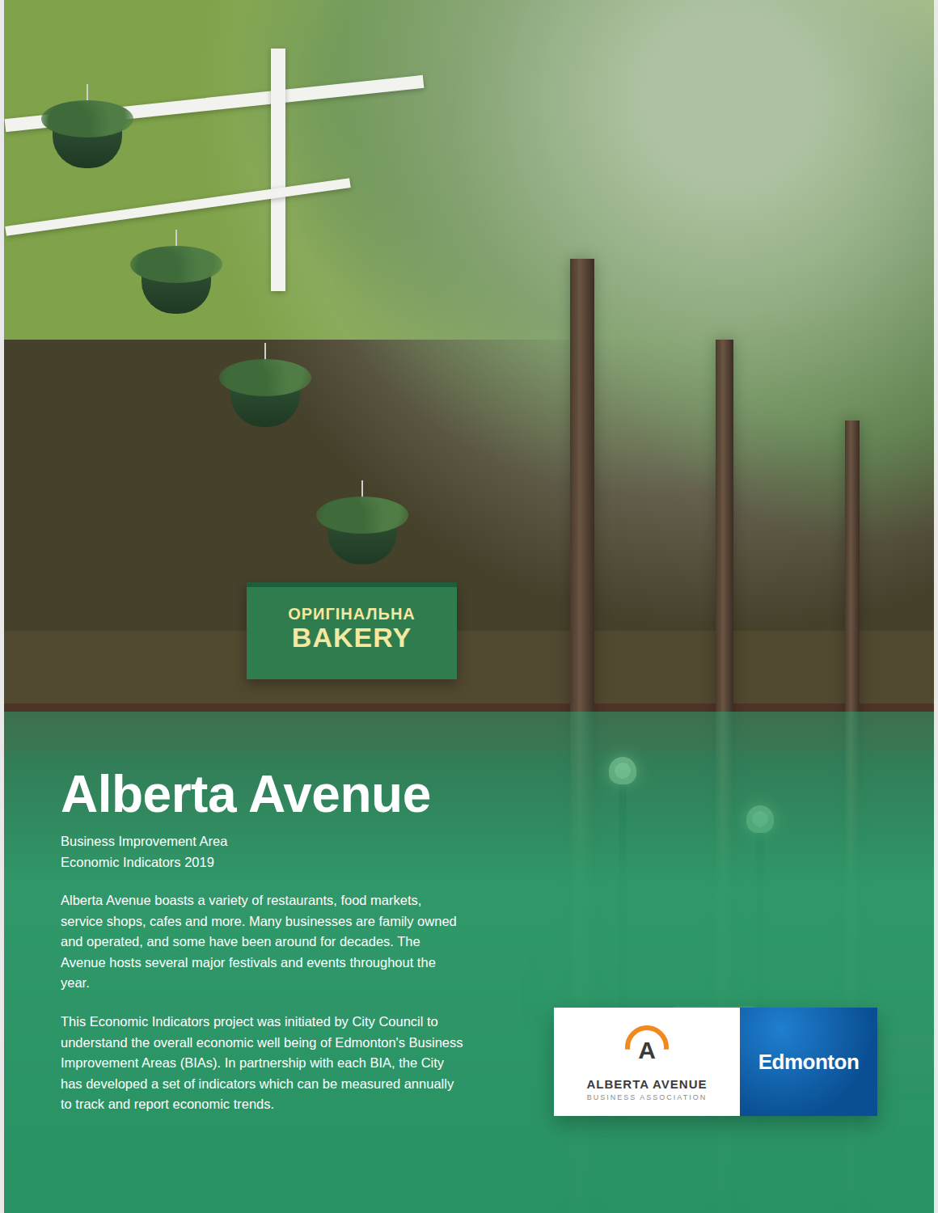ОРИГІНАЛЬНА BAKERY
Alberta Avenue
Business Improvement Area
Economic Indicators 2019
Alberta Avenue boasts a variety of restaurants, food markets, service shops, cafes and more. Many businesses are family owned and operated, and some have been around for decades. The Avenue hosts several major festivals and events throughout the year.
This Economic Indicators project was initiated by City Council to understand the overall economic well being of Edmonton's Business Improvement Areas (BIAs). In partnership with each BIA, the City has developed a set of indicators which can be measured annually to track and report economic trends.
ALBERTA AVENUE
BUSINESS ASSOCIATION
Edmonton